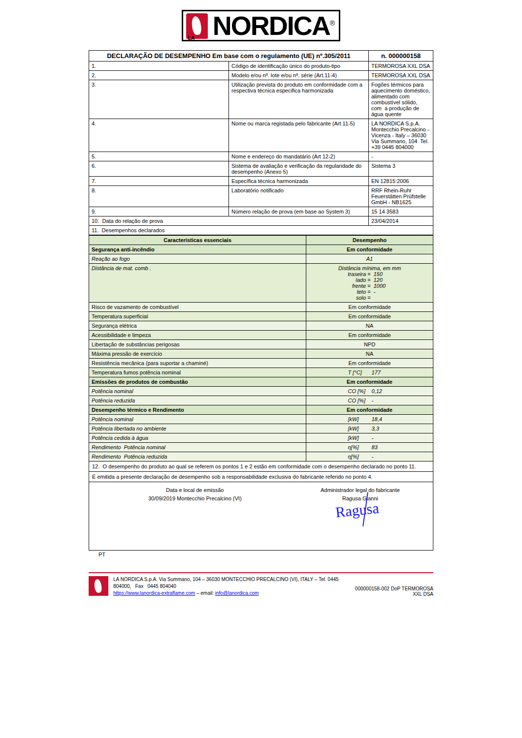LANORDICA®
| DECLARAÇÃO DE DESEMPENHO Em base com o regulamento (UE) nº.305/2011 | n. 000000158 |
| 1. | Código de identificação único do produto-tipo | TERMOROSA XXL DSA |
| 2. | Modelo e/ou nº. lote e/ou nº. série (Art.11-4) | TERMOROSA XXL DSA |
| 3. | Utilização prevista do produto em conformidade com a respectiva técnica especifica harmonizada | Fogões térmicos para aquecimento doméstico, alimentado com combustível sólido, com a produção de água quente |
| 4. | Nome ou marca registada pelo fabricante (Art 11-5) | LA NORDICA S.p.A. Montecchio Precalcino - Vicenza - Italy – 36030 Via Summano, 104 Tel. +39 0445 804000 |
| 5. | Nome e endereço do mandatário (Art 12-2) | - |
| 6. | Sistema de avaliação e verificação da regularidade do desempenho (Anexo 5) | Sistema 3 |
| 7. | Específica técnica harmonizada | EN 12815:2006 |
| 8. | Laboratório notificado | RRF Rhein-Ruhr Feuerstätten Prüfstelle GmbH - NB1625 |
| 9. | Número relação de prova (em base ao System 3) | 15 14 3583 |
| 10. Data do relação de prova | 23/04/2014 |
| 11. Desempenhos declarados |
| Características essenciais | Desempenho |
| Segurança anti-incêndio | Em conformidade |
| Reação ao fogo | A1 |
| Distância de mat. comb . | Distância mínima, em mm traseira = 150 lado = 120 frente = 1000 teto = - solo = |
| Risco de vazamento de combustível | Em conformidade |
| Temperatura superficial | Em conformidade |
| Segurança elétrica | NA |
| Acessibilidade e limpeza | Em conformidade |
| Libertação de substâncias perigosas | NPD |
| Máxima pressão de exercício | NA |
| Resistência mecânica (para suportar a chaminé) | Em conformidade |
| Temperatura fumos potência nominal | T [°C] 177 |
| Emissões de produtos de combustão | Em conformidade |
| Potência nominal | CO [%] 0,12 |
| Potência reduzida | CO [%] - |
| Desempenho térmico e Rendimento | Em conformidade |
| Potência nominal | [kW] 18,4 |
| Potência libertada no ambiente | [kW] 3,3 |
| Potência cedida à água | [kW] - |
| Rendimento Potência nominal | η[%] 83 |
| Rendimento Potência reduzida | η[%] - |
12. O desempenho do produto ao qual se referem os pontos 1 e 2 estão em conformidade com o desempenho declarado no ponto 11.
É emitida a presente declaração de desempenho sob a responsabilidade exclusiva do fabricante referido no ponto 4.
Data e local de emissão
30/09/2019 Montecchio Precalcino (VI)
Administrador legal do fabricante
Ragusa Gianni
Ragusa
PT
LA NORDICA S.p.A. Via Summano, 104 – 36030 MONTECCHIO PRECALCINO (VI), ITALY – Tel. 0445 804000, Fax 0445 804040
https://www.lanordica-extraflame.com – email: info@lanordica.com
000000158-002 DoP TERMOROSA XXL DSA